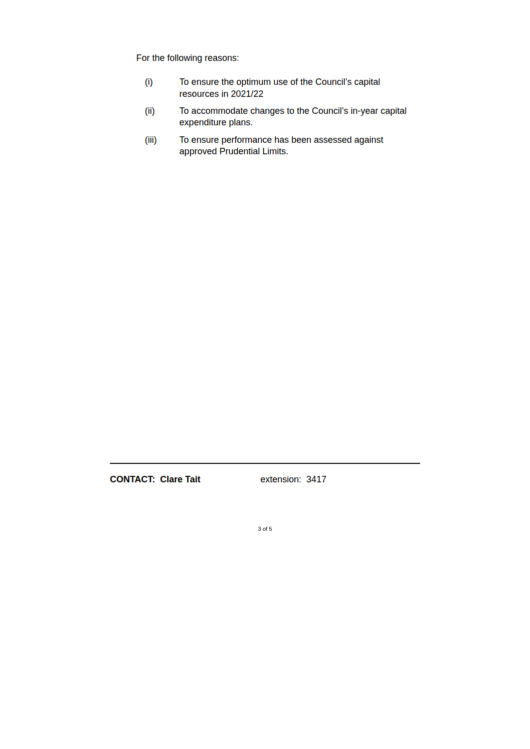For the following reasons:
| (i) | To ensure the optimum use of the Council’s capital resources in 2021/22 |
| (ii) | To accommodate changes to the Council’s in-year capital expenditure plans. |
| (iii) | To ensure performance has been assessed against approved Prudential Limits. |
CONTACT: Clare Tait extension: 3417
3 of 5